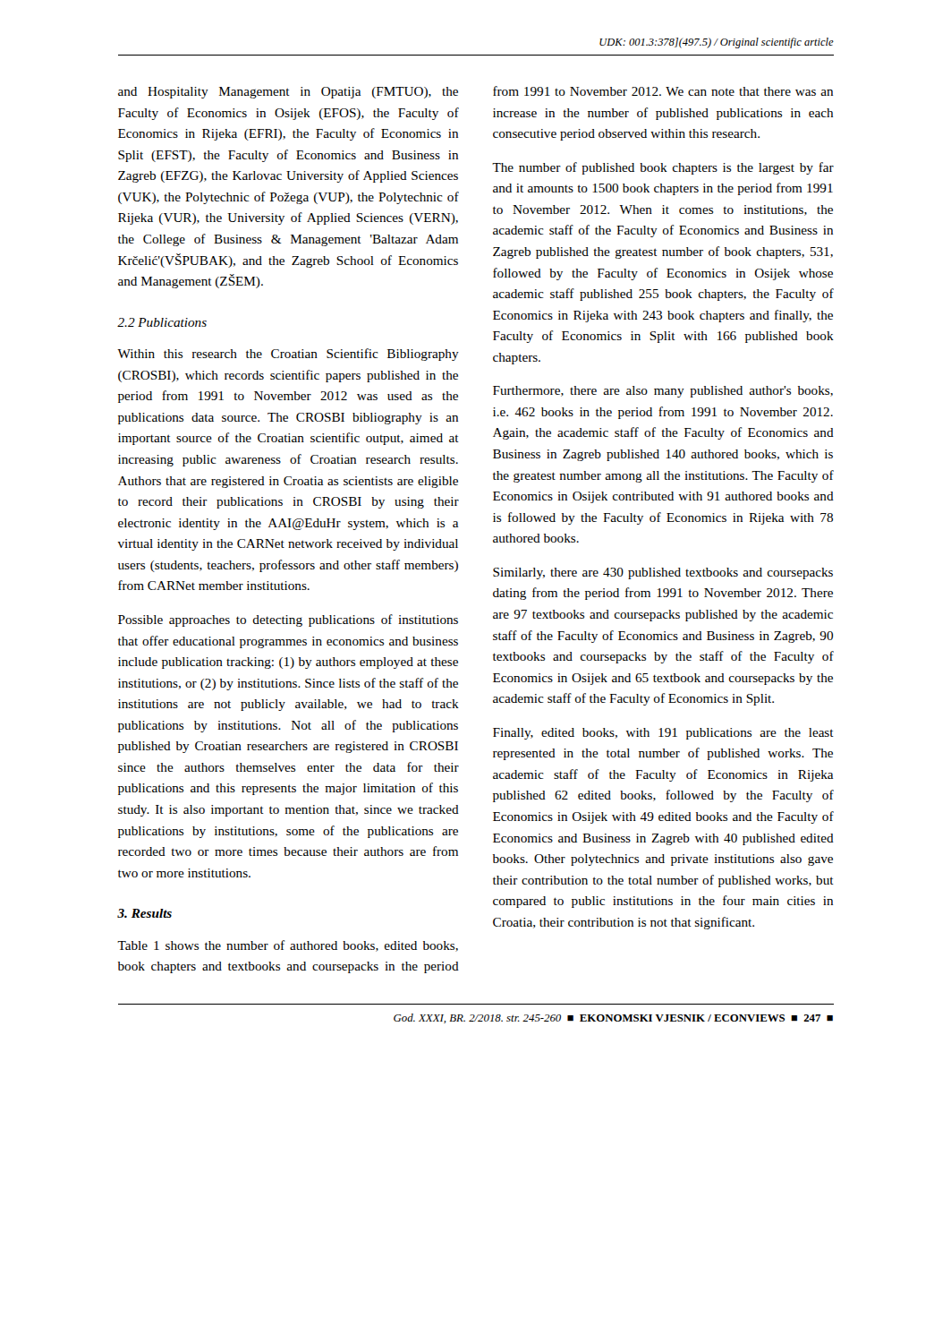UDK: 001.3:378](497.5) / Original scientific article
and Hospitality Management in Opatija (FMTUO), the Faculty of Economics in Osijek (EFOS), the Faculty of Economics in Rijeka (EFRI), the Faculty of Economics in Split (EFST), the Faculty of Economics and Business in Zagreb (EFZG), the Karlovac University of Applied Sciences (VUK), the Polytechnic of Požega (VUP), the Polytechnic of Rijeka (VUR), the University of Applied Sciences (VERN), the College of Business & Management 'Baltazar Adam Krčelić'(VŠPUBAK), and the Zagreb School of Economics and Management (ZŠEM).
2.2 Publications
Within this research the Croatian Scientific Bibliography (CROSBI), which records scientific papers published in the period from 1991 to November 2012 was used as the publications data source. The CROSBI bibliography is an important source of the Croatian scientific output, aimed at increasing public awareness of Croatian research results. Authors that are registered in Croatia as scientists are eligible to record their publications in CROSBI by using their electronic identity in the AAI@EduHr system, which is a virtual identity in the CARNet network received by individual users (students, teachers, professors and other staff members) from CARNet member institutions.
Possible approaches to detecting publications of institutions that offer educational programmes in economics and business include publication tracking: (1) by authors employed at these institutions, or (2) by institutions. Since lists of the staff of the institutions are not publicly available, we had to track publications by institutions. Not all of the publications published by Croatian researchers are registered in CROSBI since the authors themselves enter the data for their publications and this represents the major limitation of this study. It is also important to mention that, since we tracked publications by institutions, some of the publications are recorded two or more times because their authors are from two or more institutions.
3. Results
Table 1 shows the number of authored books, edited books, book chapters and textbooks and coursepacks in the period from 1991 to November 2012. We can note that there was an increase in the number of published publications in each consecutive period observed within this research.
The number of published book chapters is the largest by far and it amounts to 1500 book chapters in the period from 1991 to November 2012. When it comes to institutions, the academic staff of the Faculty of Economics and Business in Zagreb published the greatest number of book chapters, 531, followed by the Faculty of Economics in Osijek whose academic staff published 255 book chapters, the Faculty of Economics in Rijeka with 243 book chapters and finally, the Faculty of Economics in Split with 166 published book chapters.
Furthermore, there are also many published author's books, i.e. 462 books in the period from 1991 to November 2012. Again, the academic staff of the Faculty of Economics and Business in Zagreb published 140 authored books, which is the greatest number among all the institutions. The Faculty of Economics in Osijek contributed with 91 authored books and is followed by the Faculty of Economics in Rijeka with 78 authored books.
Similarly, there are 430 published textbooks and coursepacks dating from the period from 1991 to November 2012. There are 97 textbooks and coursepacks published by the academic staff of the Faculty of Economics and Business in Zagreb, 90 textbooks and coursepacks by the staff of the Faculty of Economics in Osijek and 65 textbook and coursepacks by the academic staff of the Faculty of Economics in Split.
Finally, edited books, with 191 publications are the least represented in the total number of published works. The academic staff of the Faculty of Economics in Rijeka published 62 edited books, followed by the Faculty of Economics in Osijek with 49 edited books and the Faculty of Economics and Business in Zagreb with 40 published edited books. Other polytechnics and private institutions also gave their contribution to the total number of published works, but compared to public institutions in the four main cities in Croatia, their contribution is not that significant.
God. XXXI, BR. 2/2018. str. 245-260 ■ EKONOMSKI VJESNIK / ECONVIEWS ■ 247 ■